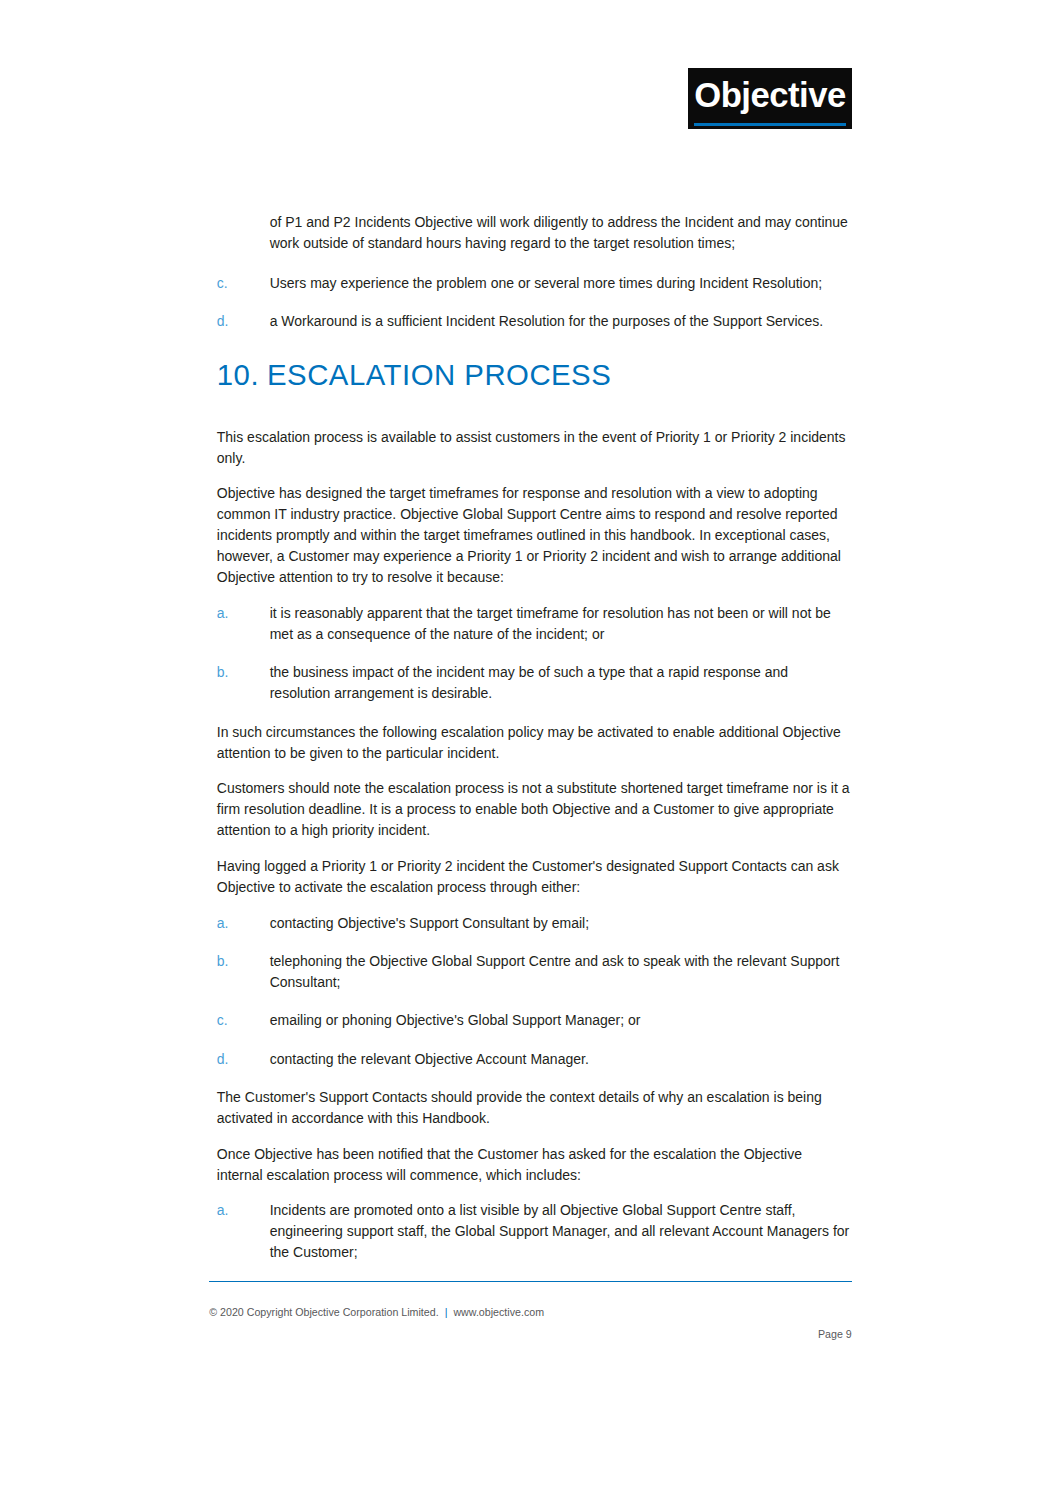Objective
of P1 and P2 Incidents Objective will work diligently to address the Incident and may continue work outside of standard hours having regard to the target resolution times;
Users may experience the problem one or several more times during Incident Resolution;
a Workaround is a sufficient Incident Resolution for the purposes of the Support Services.
10. Escalation Process
This escalation process is available to assist customers in the event of Priority 1 or Priority 2 incidents only.
Objective has designed the target timeframes for response and resolution with a view to adopting common IT industry practice. Objective Global Support Centre aims to respond and resolve reported incidents promptly and within the target timeframes outlined in this handbook. In exceptional cases, however, a Customer may experience a Priority 1 or Priority 2 incident and wish to arrange additional Objective attention to try to resolve it because:
it is reasonably apparent that the target timeframe for resolution has not been or will not be met as a consequence of the nature of the incident; or
the business impact of the incident may be of such a type that a rapid response and resolution arrangement is desirable.
In such circumstances the following escalation policy may be activated to enable additional Objective attention to be given to the particular incident.
Customers should note the escalation process is not a substitute shortened target timeframe nor is it a firm resolution deadline. It is a process to enable both Objective and a Customer to give appropriate attention to a high priority incident.
Having logged a Priority 1 or Priority 2 incident the Customer's designated Support Contacts can ask Objective to activate the escalation process through either:
contacting Objective's Support Consultant by email;
telephoning the Objective Global Support Centre and ask to speak with the relevant Support Consultant;
emailing or phoning Objective's Global Support Manager; or
contacting the relevant Objective Account Manager.
The Customer's Support Contacts should provide the context details of why an escalation is being activated in accordance with this Handbook.
Once Objective has been notified that the Customer has asked for the escalation the Objective internal escalation process will commence, which includes:
Incidents are promoted onto a list visible by all Objective Global Support Centre staff, engineering support staff, the Global Support Manager, and all relevant Account Managers for the Customer;
© 2020 Copyright Objective Corporation Limited.|www.objective.com
Page 9